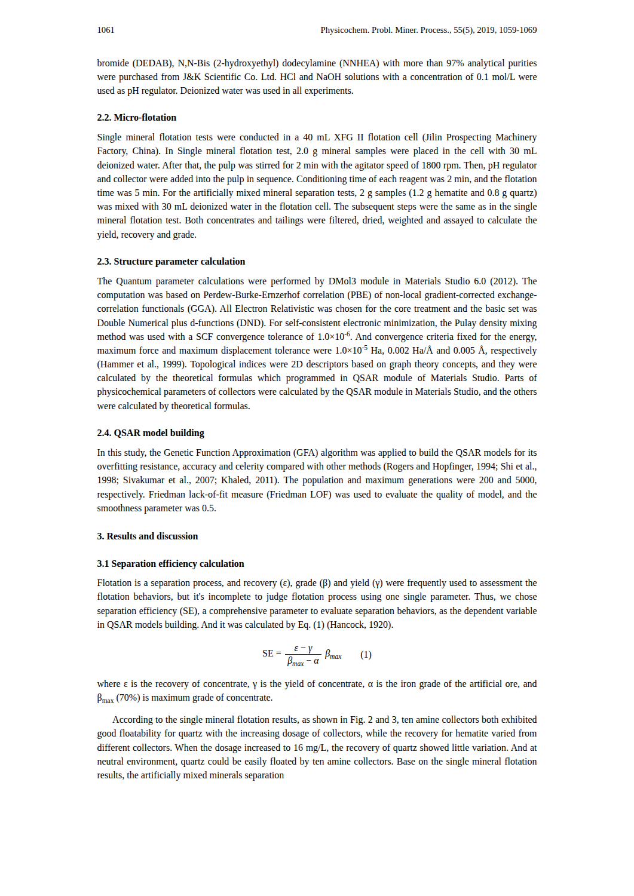1061 Physicochem. Probl. Miner. Process., 55(5), 2019, 1059-1069
bromide (DEDAB), N,N-Bis (2-hydroxyethyl) dodecylamine (NNHEA) with more than 97% analytical purities were purchased from J&K Scientific Co. Ltd. HCl and NaOH solutions with a concentration of 0.1 mol/L were used as pH regulator. Deionized water was used in all experiments.
2.2. Micro-flotation
Single mineral flotation tests were conducted in a 40 mL XFG II flotation cell (Jilin Prospecting Machinery Factory, China). In Single mineral flotation test, 2.0 g mineral samples were placed in the cell with 30 mL deionized water. After that, the pulp was stirred for 2 min with the agitator speed of 1800 rpm. Then, pH regulator and collector were added into the pulp in sequence. Conditioning time of each reagent was 2 min, and the flotation time was 5 min. For the artificially mixed mineral separation tests, 2 g samples (1.2 g hematite and 0.8 g quartz) was mixed with 30 mL deionized water in the flotation cell. The subsequent steps were the same as in the single mineral flotation test. Both concentrates and tailings were filtered, dried, weighted and assayed to calculate the yield, recovery and grade.
2.3. Structure parameter calculation
The Quantum parameter calculations were performed by DMol3 module in Materials Studio 6.0 (2012). The computation was based on Perdew-Burke-Ernzerhof correlation (PBE) of non-local gradient-corrected exchange-correlation functionals (GGA). All Electron Relativistic was chosen for the core treatment and the basic set was Double Numerical plus d-functions (DND). For self-consistent electronic minimization, the Pulay density mixing method was used with a SCF convergence tolerance of 1.0×10-6. And convergence criteria fixed for the energy, maximum force and maximum displacement tolerance were 1.0×10-5 Ha, 0.002 Ha/Å and 0.005 Å, respectively (Hammer et al., 1999). Topological indices were 2D descriptors based on graph theory concepts, and they were calculated by the theoretical formulas which programmed in QSAR module of Materials Studio. Parts of physicochemical parameters of collectors were calculated by the QSAR module in Materials Studio, and the others were calculated by theoretical formulas.
2.4. QSAR model building
In this study, the Genetic Function Approximation (GFA) algorithm was applied to build the QSAR models for its overfitting resistance, accuracy and celerity compared with other methods (Rogers and Hopfinger, 1994; Shi et al., 1998; Sivakumar et al., 2007; Khaled, 2011). The population and maximum generations were 200 and 5000, respectively. Friedman lack-of-fit measure (Friedman LOF) was used to evaluate the quality of model, and the smoothness parameter was 0.5.
3. Results and discussion
3.1 Separation efficiency calculation
Flotation is a separation process, and recovery (ε), grade (β) and yield (γ) were frequently used to assessment the flotation behaviors, but it's incomplete to judge flotation process using one single parameter. Thus, we chose separation efficiency (SE), a comprehensive parameter to evaluate separation behaviors, as the dependent variable in QSAR models building. And it was calculated by Eq. (1) (Hancock, 1920).
SE = ε − γ βmax − α βmax (1)
where ε is the recovery of concentrate, γ is the yield of concentrate, α is the iron grade of the artificial ore, and βmax (70%) is maximum grade of concentrate.
According to the single mineral flotation results, as shown in Fig. 2 and 3, ten amine collectors both exhibited good floatability for quartz with the increasing dosage of collectors, while the recovery for hematite varied from different collectors. When the dosage increased to 16 mg/L, the recovery of quartz showed little variation. And at neutral environment, quartz could be easily floated by ten amine collectors. Base on the single mineral flotation results, the artificially mixed minerals separation